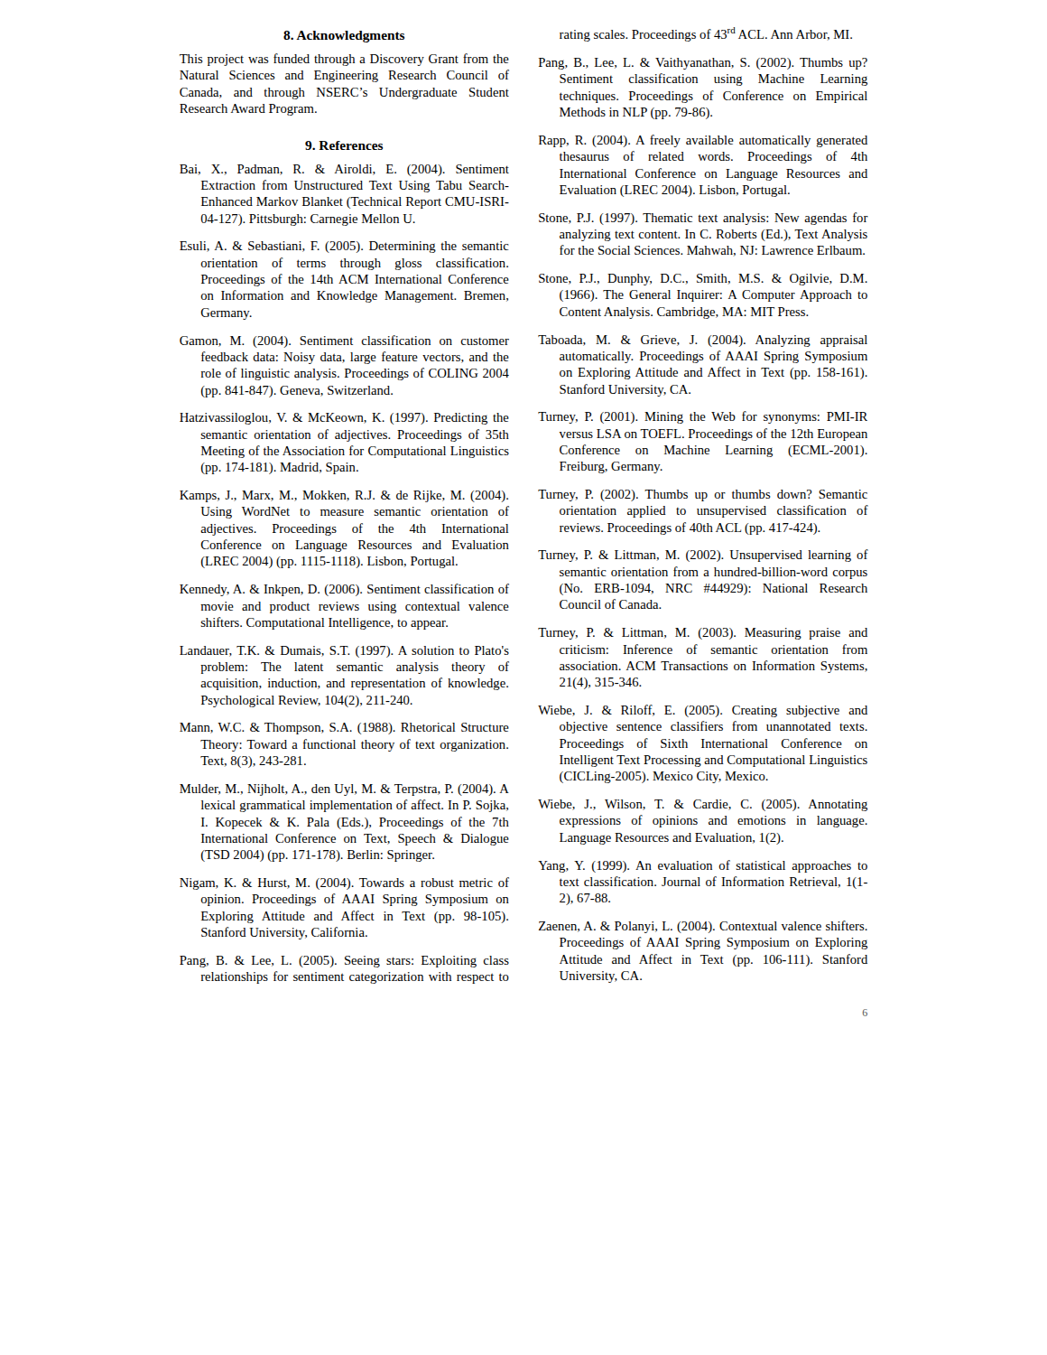8. Acknowledgments
This project was funded through a Discovery Grant from the Natural Sciences and Engineering Research Council of Canada, and through NSERC’s Undergraduate Student Research Award Program.
9. References
Bai, X., Padman, R. & Airoldi, E. (2004). Sentiment Extraction from Unstructured Text Using Tabu Search-Enhanced Markov Blanket (Technical Report CMU-ISRI-04-127). Pittsburgh: Carnegie Mellon U.
Esuli, A. & Sebastiani, F. (2005). Determining the semantic orientation of terms through gloss classification. Proceedings of the 14th ACM International Conference on Information and Knowledge Management. Bremen, Germany.
Gamon, M. (2004). Sentiment classification on customer feedback data: Noisy data, large feature vectors, and the role of linguistic analysis. Proceedings of COLING 2004 (pp. 841-847). Geneva, Switzerland.
Hatzivassiloglou, V. & McKeown, K. (1997). Predicting the semantic orientation of adjectives. Proceedings of 35th Meeting of the Association for Computational Linguistics (pp. 174-181). Madrid, Spain.
Kamps, J., Marx, M., Mokken, R.J. & de Rijke, M. (2004). Using WordNet to measure semantic orientation of adjectives. Proceedings of the 4th International Conference on Language Resources and Evaluation (LREC 2004) (pp. 1115-1118). Lisbon, Portugal.
Kennedy, A. & Inkpen, D. (2006). Sentiment classification of movie and product reviews using contextual valence shifters. Computational Intelligence, to appear.
Landauer, T.K. & Dumais, S.T. (1997). A solution to Plato's problem: The latent semantic analysis theory of acquisition, induction, and representation of knowledge. Psychological Review, 104(2), 211-240.
Mann, W.C. & Thompson, S.A. (1988). Rhetorical Structure Theory: Toward a functional theory of text organization. Text, 8(3), 243-281.
Mulder, M., Nijholt, A., den Uyl, M. & Terpstra, P. (2004). A lexical grammatical implementation of affect. In P. Sojka, I. Kopecek & K. Pala (Eds.), Proceedings of the 7th International Conference on Text, Speech & Dialogue (TSD 2004) (pp. 171-178). Berlin: Springer.
Nigam, K. & Hurst, M. (2004). Towards a robust metric of opinion. Proceedings of AAAI Spring Symposium on Exploring Attitude and Affect in Text (pp. 98-105). Stanford University, California.
Pang, B. & Lee, L. (2005). Seeing stars: Exploiting class relationships for sentiment categorization with respect to rating scales. Proceedings of 43rd ACL. Ann Arbor, MI.
Pang, B., Lee, L. & Vaithyanathan, S. (2002). Thumbs up? Sentiment classification using Machine Learning techniques. Proceedings of Conference on Empirical Methods in NLP (pp. 79-86).
Rapp, R. (2004). A freely available automatically generated thesaurus of related words. Proceedings of 4th International Conference on Language Resources and Evaluation (LREC 2004). Lisbon, Portugal.
Stone, P.J. (1997). Thematic text analysis: New agendas for analyzing text content. In C. Roberts (Ed.), Text Analysis for the Social Sciences. Mahwah, NJ: Lawrence Erlbaum.
Stone, P.J., Dunphy, D.C., Smith, M.S. & Ogilvie, D.M. (1966). The General Inquirer: A Computer Approach to Content Analysis. Cambridge, MA: MIT Press.
Taboada, M. & Grieve, J. (2004). Analyzing appraisal automatically. Proceedings of AAAI Spring Symposium on Exploring Attitude and Affect in Text (pp. 158-161). Stanford University, CA.
Turney, P. (2001). Mining the Web for synonyms: PMI-IR versus LSA on TOEFL. Proceedings of the 12th European Conference on Machine Learning (ECML-2001). Freiburg, Germany.
Turney, P. (2002). Thumbs up or thumbs down? Semantic orientation applied to unsupervised classification of reviews. Proceedings of 40th ACL (pp. 417-424).
Turney, P. & Littman, M. (2002). Unsupervised learning of semantic orientation from a hundred-billion-word corpus (No. ERB-1094, NRC #44929): National Research Council of Canada.
Turney, P. & Littman, M. (2003). Measuring praise and criticism: Inference of semantic orientation from association. ACM Transactions on Information Systems, 21(4), 315-346.
Wiebe, J. & Riloff, E. (2005). Creating subjective and objective sentence classifiers from unannotated texts. Proceedings of Sixth International Conference on Intelligent Text Processing and Computational Linguistics (CICLing-2005). Mexico City, Mexico.
Wiebe, J., Wilson, T. & Cardie, C. (2005). Annotating expressions of opinions and emotions in language. Language Resources and Evaluation, 1(2).
Yang, Y. (1999). An evaluation of statistical approaches to text classification. Journal of Information Retrieval, 1(1-2), 67-88.
Zaenen, A. & Polanyi, L. (2004). Contextual valence shifters. Proceedings of AAAI Spring Symposium on Exploring Attitude and Affect in Text (pp. 106-111). Stanford University, CA.
6